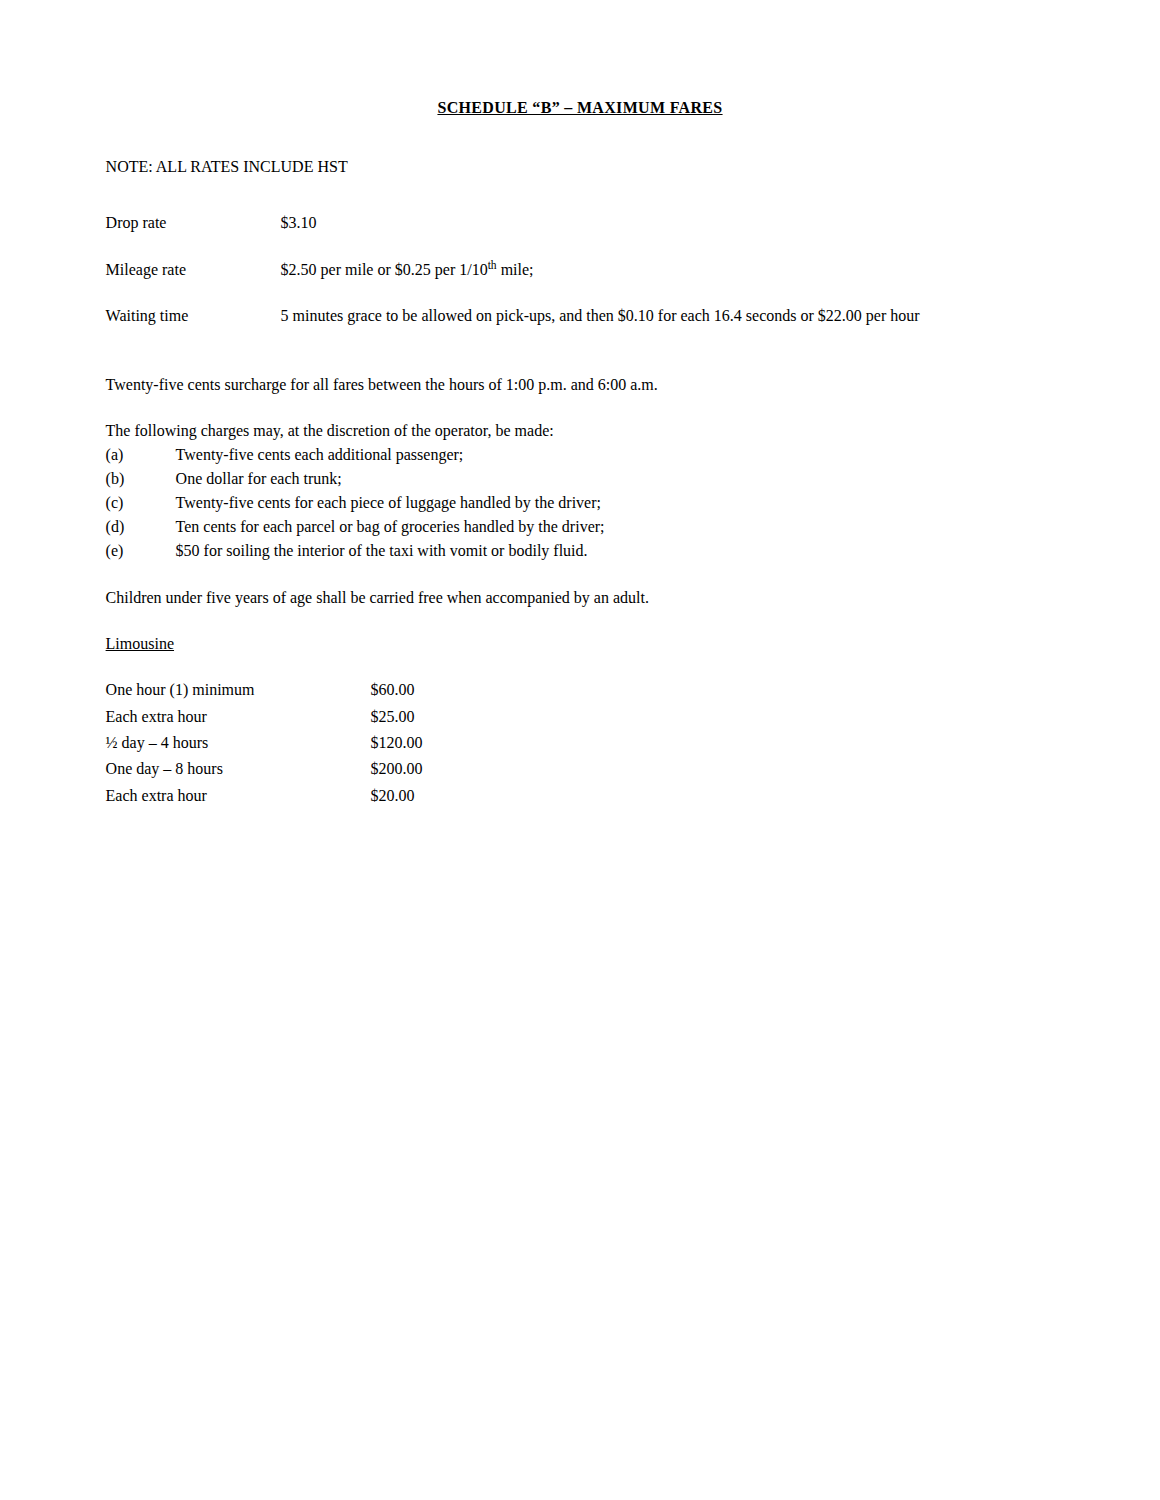SCHEDULE “B” – MAXIMUM FARES
NOTE: ALL RATES INCLUDE HST
| Drop rate | $3.10 |
| Mileage rate | $2.50 per mile or $0.25 per 1/10 th mile; |
| Waiting time | 5 minutes grace to be allowed on pick-ups, and then $0.10 for each 16.4 seconds or $22.00 per hour |
Twenty-five cents surcharge for all fares between the hours of 1:00 p.m. and 6:00 a.m.
The following charges may, at the discretion of the operator, be made:
| (a) | Twenty-five cents each additional passenger; |
| (b) | One dollar for each trunk; |
| (c) | Twenty-five cents for each piece of luggage handled by the driver; |
| (d) | Ten cents for each parcel or bag of groceries handled by the driver; |
| (e) | $50 for soiling the interior of the taxi with vomit or bodily fluid. |
Children under five years of age shall be carried free when accompanied by an adult.
Limousine
| One hour (1) minimum | $60.00 |
| Each extra hour | $25.00 |
| ½ day – 4 hours | $120.00 |
| One day – 8 hours | $200.00 |
| Each extra hour | $20.00 |